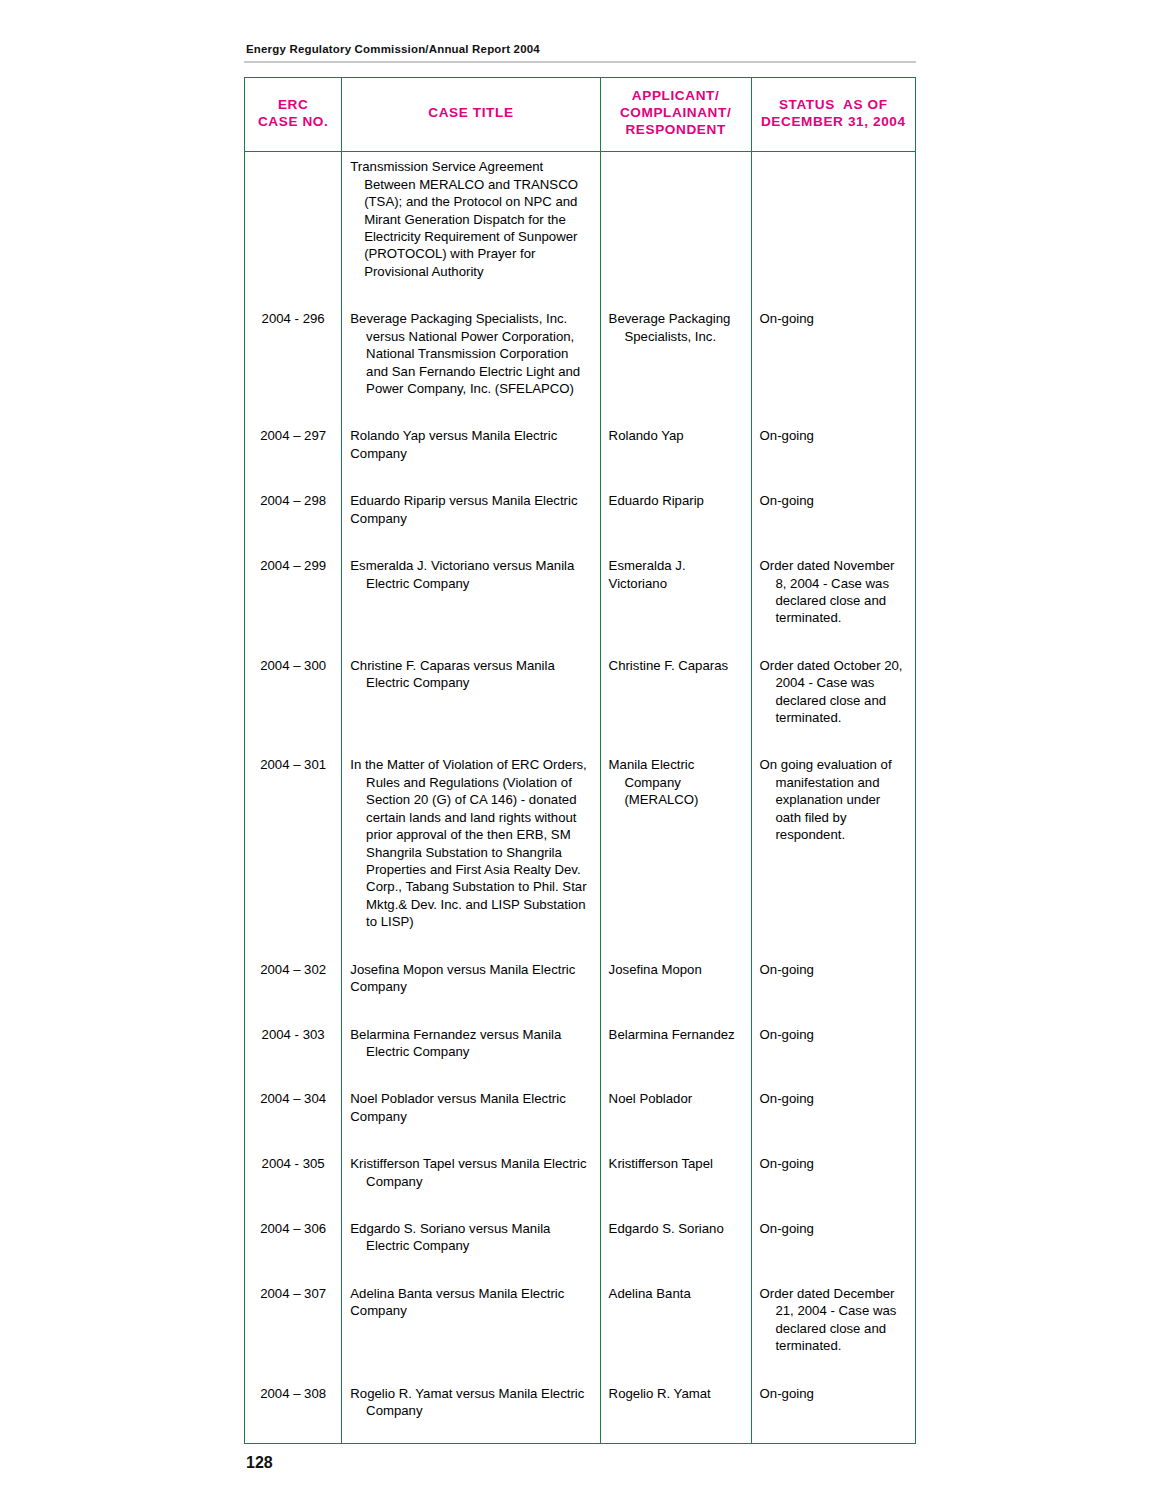Energy Regulatory Commission/Annual Report 2004
| ERC CASE NO. | CASE TITLE | APPLICANT/ COMPLAINANT/ RESPONDENT | STATUS AS OF DECEMBER 31, 2004 |
| --- | --- | --- | --- |
| | Transmission Service Agreement Between MERALCO and TRANSCO (TSA); and the Protocol on NPC and Mirant Generation Dispatch for the Electricity Requirement of Sunpower (PROTOCOL) with Prayer for Provisional Authority | | |
| 2004 - 296 | Beverage Packaging Specialists, Inc. versus National Power Corporation, National Transmission Corporation and San Fernando Electric Light and Power Company, Inc. (SFELAPCO) | Beverage Packaging Specialists, Inc. | On-going |
| 2004 – 297 | Rolando Yap versus Manila Electric Company | Rolando Yap | On-going |
| 2004 – 298 | Eduardo Riparip versus Manila Electric Company | Eduardo Riparip | On-going |
| 2004 – 299 | Esmeralda J. Victoriano versus Manila Electric Company | Esmeralda J. Victoriano | Order dated November 8, 2004 - Case was declared close and terminated. |
| 2004 – 300 | Christine F. Caparas versus Manila Electric Company | Christine F. Caparas | Order dated October 20, 2004 - Case was declared close and terminated. |
| 2004 – 301 | In the Matter of Violation of ERC Orders, Rules and Regulations (Violation of Section 20 (G) of CA 146) - donated certain lands and land rights without prior approval of the then ERB, SM Shangrila Substation to Shangrila Properties and First Asia Realty Dev. Corp., Tabang Substation to Phil. Star Mktg.& Dev. Inc. and LISP Substation to LISP) | Manila Electric Company (MERALCO) | On going evaluation of manifestation and explanation under oath filed by respondent. |
| 2004 – 302 | Josefina Mopon versus Manila Electric Company | Josefina Mopon | On-going |
| 2004 - 303 | Belarmina Fernandez versus Manila Electric Company | Belarmina Fernandez | On-going |
| 2004 – 304 | Noel Poblador versus Manila Electric Company | Noel Poblador | On-going |
| 2004 - 305 | Kristifferson Tapel versus Manila Electric Company | Kristifferson Tapel | On-going |
| 2004 – 306 | Edgardo S. Soriano versus Manila Electric Company | Edgardo S. Soriano | On-going |
| 2004 – 307 | Adelina Banta versus Manila Electric Company | Adelina Banta | Order dated December 21, 2004 - Case was declared close and terminated. |
| 2004 – 308 | Rogelio R. Yamat versus Manila Electric Company | Rogelio R. Yamat | On-going |
128